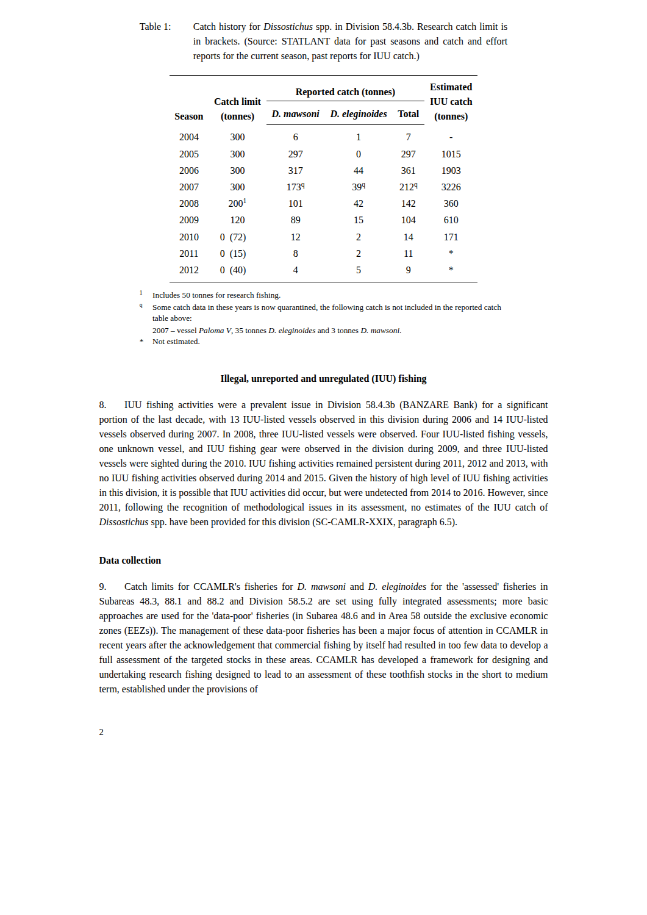Table 1:
Catch history for Dissostichus spp. in Division 58.4.3b. Research catch limit is in brackets. (Source: STATLANT data for past seasons and catch and effort reports for the current season, past reports for IUU catch.)
| Season | Catch limit (tonnes) | Reported catch (tonnes) | Estimated IUU catch (tonnes) |
| --- | --- | --- | --- |
| D. mawsoni | D. eleginoides | Total |
| 2004 | 300 | 6 | 1 | 7 | - |
| 2005 | 300 | 297 | 0 | 297 | 1015 |
| 2006 | 300 | 317 | 44 | 361 | 1903 |
| 2007 | 300 | 173 q | 39 q | 212 q | 3226 |
| 2008 | 200 1 | 101 | 42 | 142 | 360 |
| 2009 | 120 | 89 | 15 | 104 | 610 |
| 2010 | 0 (72) | 12 | 2 | 14 | 171 |
| 2011 | 0 (15) | 8 | 2 | 11 | * |
| 2012 | 0 (40) | 4 | 5 | 9 | * |
1
Includes 50 tonnes for research fishing.
q
Some catch data in these years is now quarantined, the following catch is not included in the reported catch table above:
2007 – vessel Paloma V, 35 tonnes D. eleginoides and 3 tonnes D. mawsoni.
*
Not estimated.
Illegal, unreported and unregulated (IUU) fishing
8. IUU fishing activities were a prevalent issue in Division 58.4.3b (BANZARE Bank) for a significant portion of the last decade, with 13 IUU-listed vessels observed in this division during 2006 and 14 IUU-listed vessels observed during 2007. In 2008, three IUU-listed vessels were observed. Four IUU-listed fishing vessels, one unknown vessel, and IUU fishing gear were observed in the division during 2009, and three IUU-listed vessels were sighted during the 2010. IUU fishing activities remained persistent during 2011, 2012 and 2013, with no IUU fishing activities observed during 2014 and 2015. Given the history of high level of IUU fishing activities in this division, it is possible that IUU activities did occur, but were undetected from 2014 to 2016. However, since 2011, following the recognition of methodological issues in its assessment, no estimates of the IUU catch of Dissostichus spp. have been provided for this division (SC-CAMLR-XXIX, paragraph 6.5).
Data collection
9. Catch limits for CCAMLR's fisheries for D. mawsoni and D. eleginoides for the 'assessed' fisheries in Subareas 48.3, 88.1 and 88.2 and Division 58.5.2 are set using fully integrated assessments; more basic approaches are used for the 'data-poor' fisheries (in Subarea 48.6 and in Area 58 outside the exclusive economic zones (EEZs)). The management of these data-poor fisheries has been a major focus of attention in CCAMLR in recent years after the acknowledgement that commercial fishing by itself had resulted in too few data to develop a full assessment of the targeted stocks in these areas. CCAMLR has developed a framework for designing and undertaking research fishing designed to lead to an assessment of these toothfish stocks in the short to medium term, established under the provisions of
2